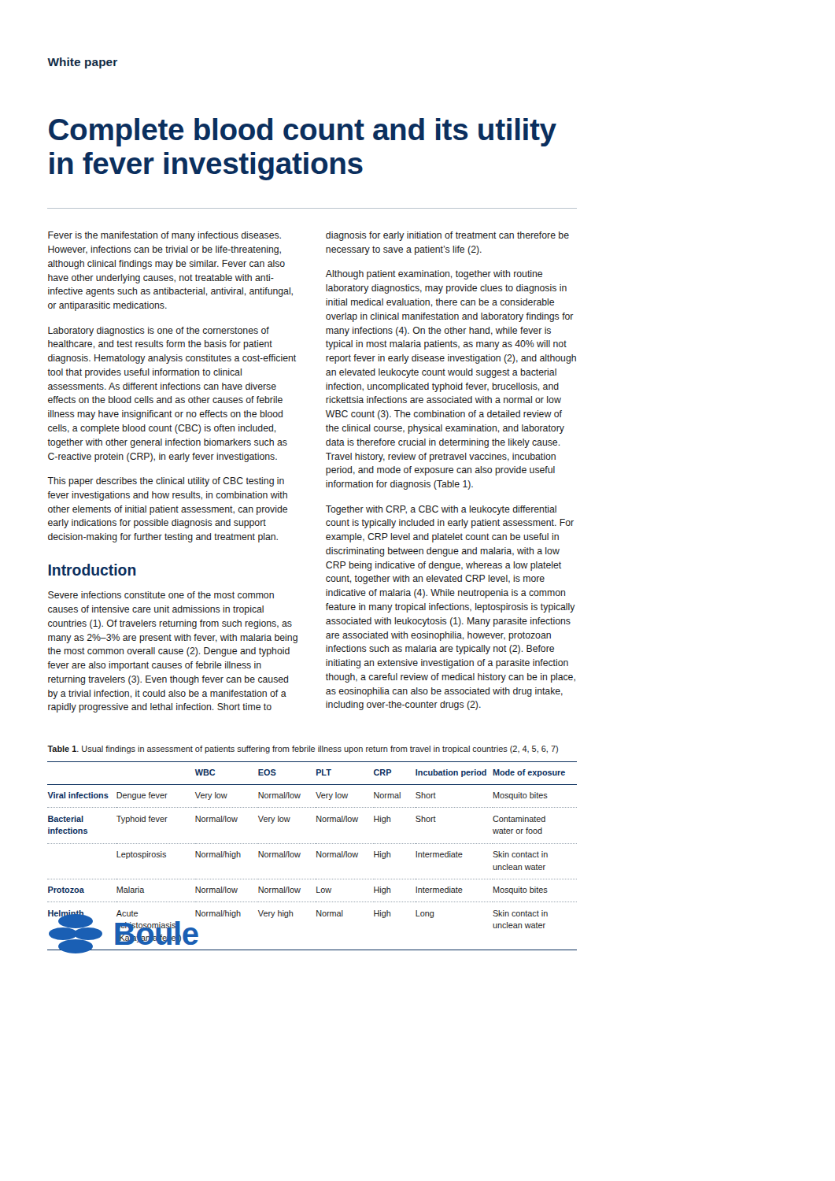White paper
Complete blood count and its utility
in fever investigations
Fever is the manifestation of many infectious diseases. However, infections can be trivial or be life-threatening, although clinical findings may be similar. Fever can also have other underlying causes, not treatable with anti-infective agents such as antibacterial, antiviral, antifungal, or antiparasitic medications.
Laboratory diagnostics is one of the cornerstones of healthcare, and test results form the basis for patient diagnosis. Hematology analysis constitutes a cost-efficient tool that provides useful information to clinical assessments. As different infections can have diverse effects on the blood cells and as other causes of febrile illness may have insignificant or no effects on the blood cells, a complete blood count (CBC) is often included, together with other general infection biomarkers such as C-reactive protein (CRP), in early fever investigations.
This paper describes the clinical utility of CBC testing in fever investigations and how results, in combination with other elements of initial patient assessment, can provide early indications for possible diagnosis and support decision-making for further testing and treatment plan.
Introduction
Severe infections constitute one of the most common causes of intensive care unit admissions in tropical countries (1). Of travelers returning from such regions, as many as 2%–3% are present with fever, with malaria being the most common overall cause (2). Dengue and typhoid fever are also important causes of febrile illness in returning travelers (3). Even though fever can be caused by a trivial infection, it could also be a manifestation of a rapidly progressive and lethal infection. Short time to diagnosis for early initiation of treatment can therefore be necessary to save a patient’s life (2).
Although patient examination, together with routine laboratory diagnostics, may provide clues to diagnosis in initial medical evaluation, there can be a considerable overlap in clinical manifestation and laboratory findings for many infections (4). On the other hand, while fever is typical in most malaria patients, as many as 40% will not report fever in early disease investigation (2), and although an elevated leukocyte count would suggest a bacterial infection, uncomplicated typhoid fever, brucellosis, and rickettsia infections are associated with a normal or low WBC count (3). The combination of a detailed review of the clinical course, physical examination, and laboratory data is therefore crucial in determining the likely cause. Travel history, review of pretravel vaccines, incubation period, and mode of exposure can also provide useful information for diagnosis (Table 1).
Together with CRP, a CBC with a leukocyte differential count is typically included in early patient assessment. For example, CRP level and platelet count can be useful in discriminating between dengue and malaria, with a low CRP being indicative of dengue, whereas a low platelet count, together with an elevated CRP level, is more indicative of malaria (4). While neutropenia is a common feature in many tropical infections, leptospirosis is typically associated with leukocytosis (1). Many parasite infections are associated with eosinophilia, however, protozoan infections such as malaria are typically not (2). Before initiating an extensive investigation of a parasite infection though, a careful review of medical history can be in place, as eosinophilia can also be associated with drug intake, including over-the-counter drugs (2).
Table 1. Usual findings in assessment of patients suffering from febrile illness upon return from travel in tropical countries (2, 4, 5, 6, 7)
| | | WBC | EOS | PLT | CRP | Incubation period | Mode of exposure |
| --- | --- | --- | --- | --- | --- | --- | --- |
| Viral infections | Dengue fever | Very low | Normal/low | Very low | Normal | Short | Mosquito bites |
| Bacterial infections | Typhoid fever | Normal/low | Very low | Normal/low | High | Short | Contaminated water or food |
| | Leptospirosis | Normal/high | Normal/low | Normal/low | High | Intermediate | Skin contact in unclean water |
| Protozoa | Malaria | Normal/low | Normal/low | Low | High | Intermediate | Mosquito bites |
| Helminth | Acute schistosomiasis (Katayama fever) | Normal/high | Very high | Normal | High | Long | Skin contact in unclean water |
Boule